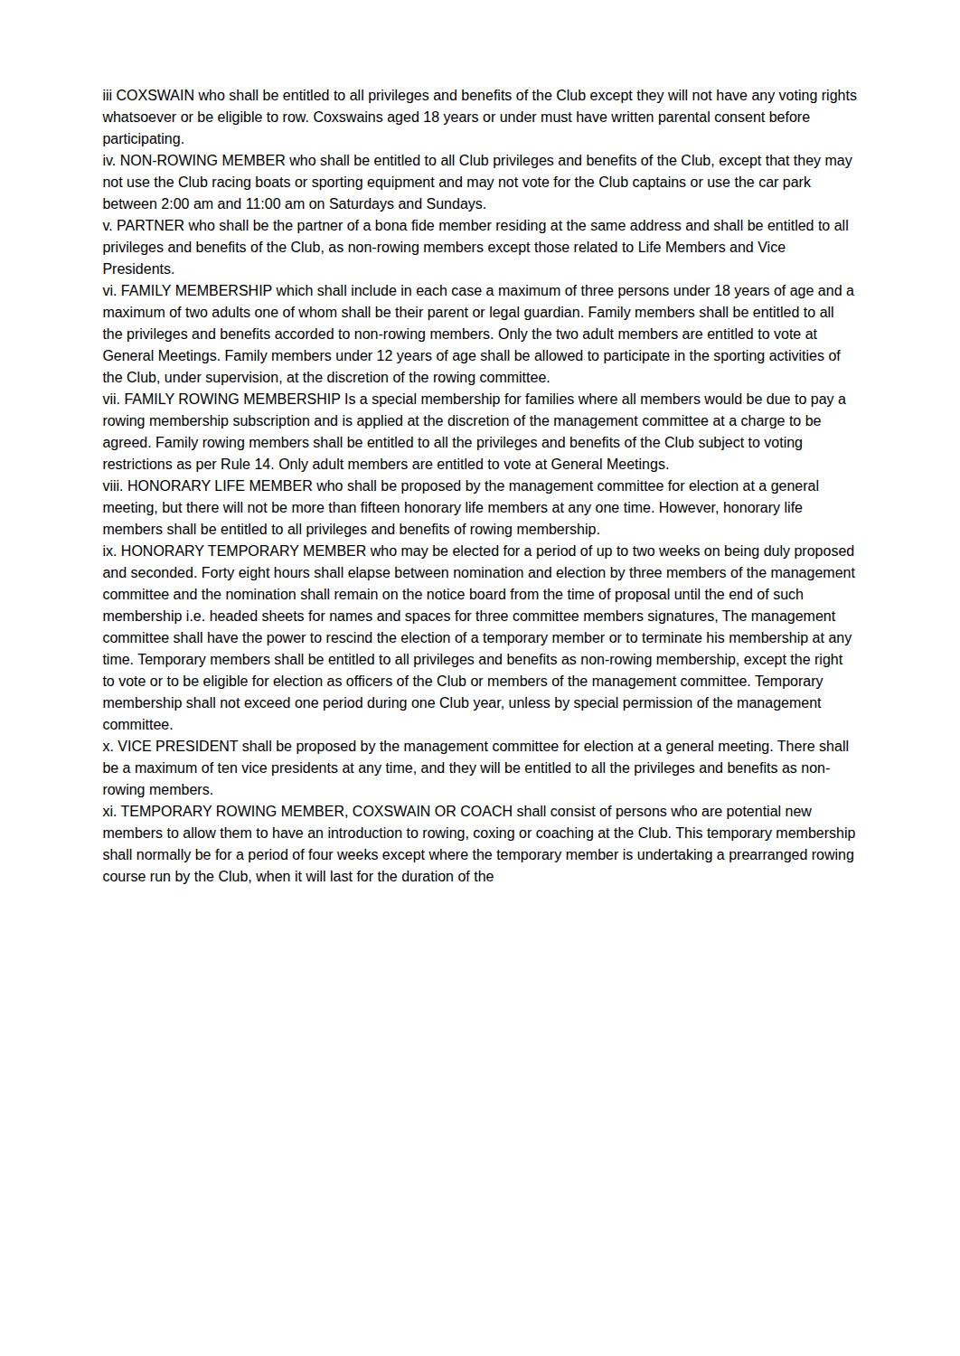iii COXSWAIN who shall be entitled to all privileges and benefits of the Club except they will not have any voting rights whatsoever or be eligible to row. Coxswains aged 18 years or under must have written parental consent before participating.
iv. NON-ROWING MEMBER who shall be entitled to all Club privileges and benefits of the Club, except that they may not use the Club racing boats or sporting equipment and may not vote for the Club captains or use the car park between 2:00 am and 11:00 am on Saturdays and Sundays.
v. PARTNER who shall be the partner of a bona fide member residing at the same address and shall be entitled to all privileges and benefits of the Club, as non-rowing members except those related to Life Members and Vice Presidents.
vi. FAMILY MEMBERSHIP which shall include in each case a maximum of three persons under 18 years of age and a maximum of two adults one of whom shall be their parent or legal guardian. Family members shall be entitled to all the privileges and benefits accorded to non-rowing members. Only the two adult members are entitled to vote at General Meetings. Family members under 12 years of age shall be allowed to participate in the sporting activities of the Club, under supervision, at the discretion of the rowing committee.
vii. FAMILY ROWING MEMBERSHIP Is a special membership for families where all members would be due to pay a rowing membership subscription and is applied at the discretion of the management committee at a charge to be agreed. Family rowing members shall be entitled to all the privileges and benefits of the Club subject to voting restrictions as per Rule 14. Only adult members are entitled to vote at General Meetings.
viii. HONORARY LIFE MEMBER who shall be proposed by the management committee for election at a general meeting, but there will not be more than fifteen honorary life members at any one time. However, honorary life members shall be entitled to all privileges and benefits of rowing membership.
ix. HONORARY TEMPORARY MEMBER who may be elected for a period of up to two weeks on being duly proposed and seconded. Forty eight hours shall elapse between nomination and election by three members of the management committee and the nomination shall remain on the notice board from the time of proposal until the end of such membership i.e. headed sheets for names and spaces for three committee members signatures, The management committee shall have the power to rescind the election of a temporary member or to terminate his membership at any time. Temporary members shall be entitled to all privileges and benefits as non-rowing membership, except the right to vote or to be eligible for election as officers of the Club or members of the management committee. Temporary membership shall not exceed one period during one Club year, unless by special permission of the management committee.
x. VICE PRESIDENT shall be proposed by the management committee for election at a general meeting. There shall be a maximum of ten vice presidents at any time, and they will be entitled to all the privileges and benefits as non-rowing members.
xi. TEMPORARY ROWING MEMBER, COXSWAIN OR COACH shall consist of persons who are potential new members to allow them to have an introduction to rowing, coxing or coaching at the Club. This temporary membership shall normally be for a period of four weeks except where the temporary member is undertaking a prearranged rowing course run by the Club, when it will last for the duration of the